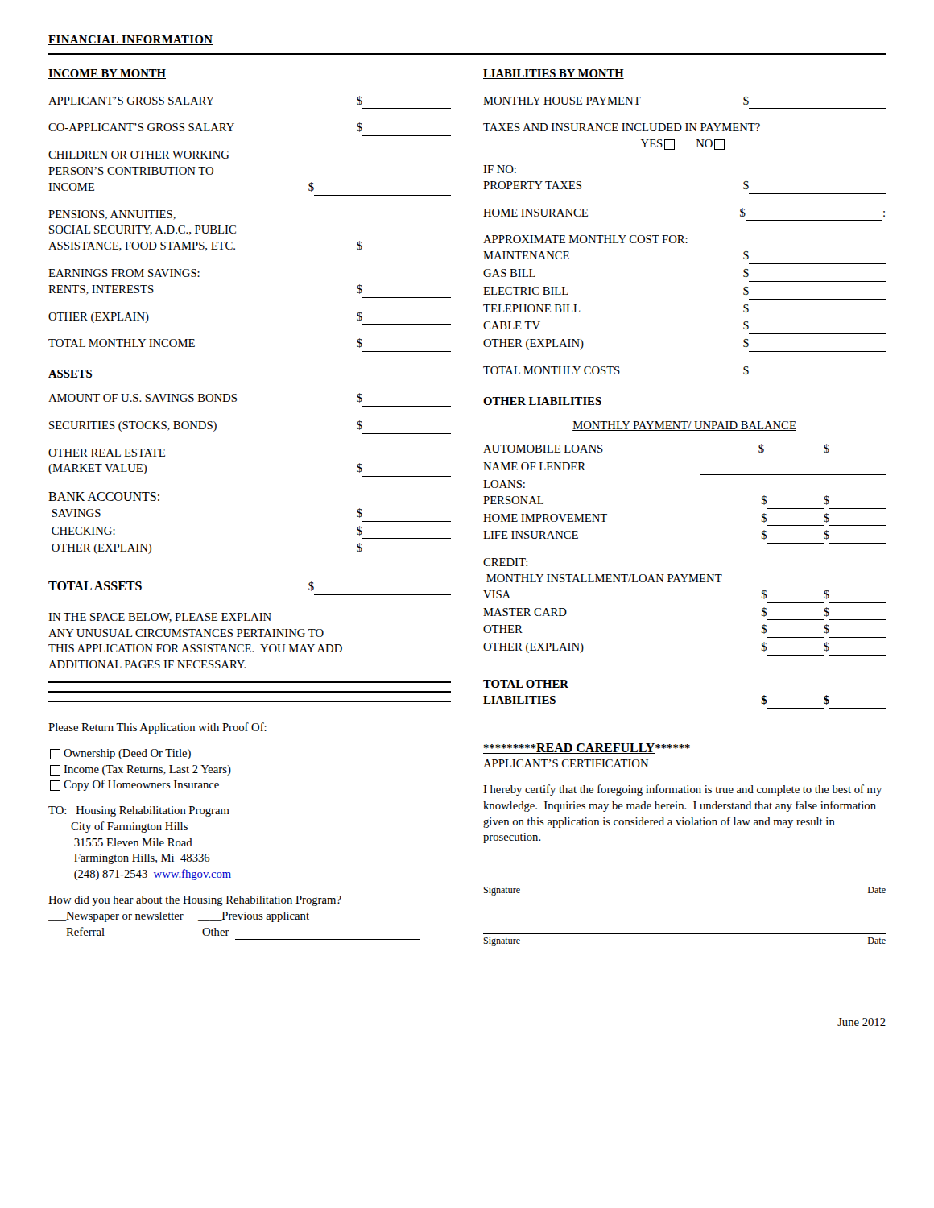FINANCIAL INFORMATION
INCOME BY MONTH
APPLICANT’S GROSS SALARY $
CO-APPLICANT’S GROSS SALARY $
CHILDREN OR OTHER WORKING
PERSON’S CONTRIBUTION TO
INCOME $
PENSIONS, ANNUITIES,
SOCIAL SECURITY, A.D.C., PUBLIC
ASSISTANCE, FOOD STAMPS, ETC. $
EARNINGS FROM SAVINGS:
RENTS, INTERESTS $
OTHER (EXPLAIN) $
TOTAL MONTHLY INCOME $
ASSETS
AMOUNT OF U.S. SAVINGS BONDS $
SECURITIES (STOCKS, BONDS) $
OTHER REAL ESTATE
(MARKET VALUE) $
BANK ACCOUNTS:
SAVINGS $
CHECKING: $
OTHER (EXPLAIN) $
TOTAL ASSETS $
IN THE SPACE BELOW, PLEASE EXPLAIN
ANY UNUSUAL CIRCUMSTANCES PERTAINING TO
THIS APPLICATION FOR ASSISTANCE. YOU MAY ADD
ADDITIONAL PAGES IF NECESSARY.
Please Return This Application with Proof Of:
Ownership (Deed Or Title)
Income (Tax Returns, Last 2 Years)
Copy Of Homeowners Insurance
TO: Housing Rehabilitation Program
City of Farmington Hills
31555 Eleven Mile Road
Farmington Hills, Mi 48336
(248) 871-2543 www.fhgov.com
How did you hear about the Housing Rehabilitation Program?
___Newspaper or newsletter ____Previous applicant
___Referral ____Other
LIABILITIES BY MONTH
MONTHLY HOUSE PAYMENT $
TAXES AND INSURANCE INCLUDED IN PAYMENT?
YES NO
IF NO:
PROPERTY TAXES $
HOME INSURANCE $ :
APPROXIMATE MONTHLY COST FOR:
MAINTENANCE $
GAS BILL $
ELECTRIC BILL $
TELEPHONE BILL $
CABLE TV $
OTHER (EXPLAIN) $
TOTAL MONTHLY COSTS $
OTHER LIABILITIES
MONTHLY PAYMENT/ UNPAID BALANCE
AUTOMOBILE LOANS $ $
NAME OF LENDER
LOANS:
PERSONAL $ $
HOME IMPROVEMENT $ $
LIFE INSURANCE $ $
CREDIT:
MONTHLY INSTALLMENT/LOAN PAYMENT
VISA $ $
MASTER CARD $ $
OTHER $ $
OTHER (EXPLAIN) $ $
TOTAL OTHER
LIABILITIES $ $
*********READ CAREFULLY******
APPLICANT’S CERTIFICATION
I hereby certify that the foregoing information is true and complete to the best of my knowledge. Inquiries may be made herein. I understand that any false information given on this application is considered a violation of law and may result in prosecution.
Signature Date
Signature Date
June 2012